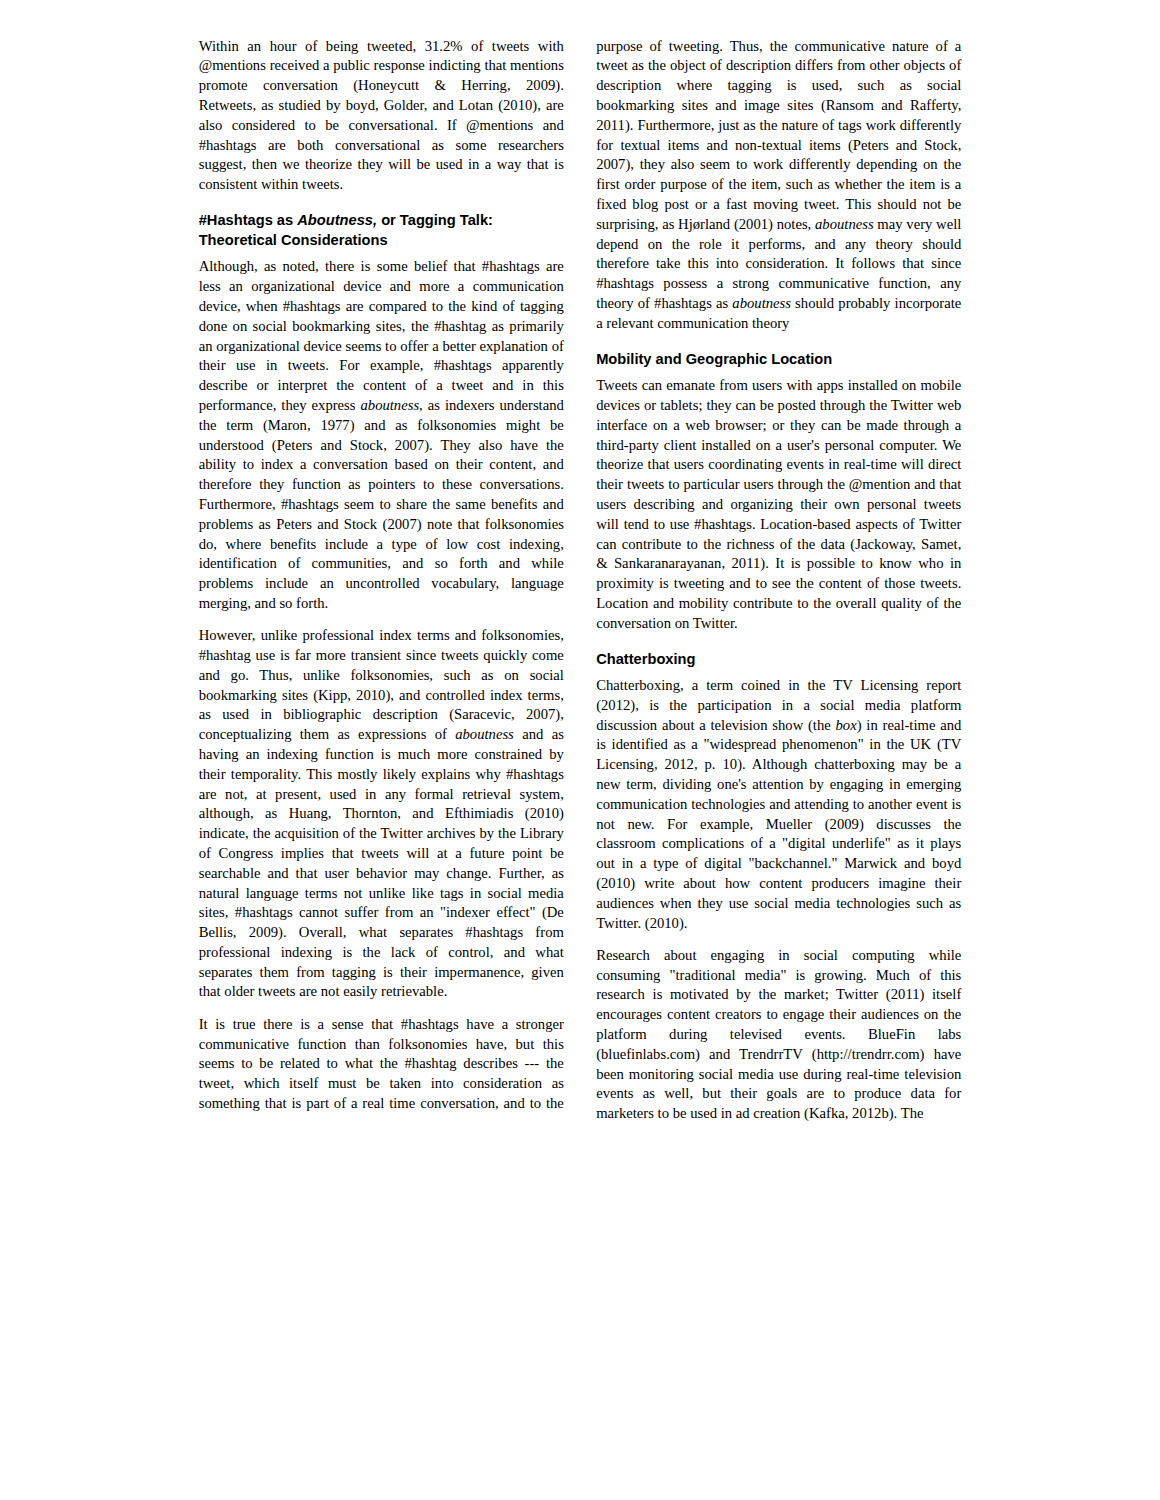Within an hour of being tweeted, 31.2% of tweets with @mentions received a public response indicting that mentions promote conversation (Honeycutt & Herring, 2009). Retweets, as studied by boyd, Golder, and Lotan (2010), are also considered to be conversational. If @mentions and #hashtags are both conversational as some researchers suggest, then we theorize they will be used in a way that is consistent within tweets.
#Hashtags as Aboutness, or Tagging Talk: Theoretical Considerations
Although, as noted, there is some belief that #hashtags are less an organizational device and more a communication device, when #hashtags are compared to the kind of tagging done on social bookmarking sites, the #hashtag as primarily an organizational device seems to offer a better explanation of their use in tweets. For example, #hashtags apparently describe or interpret the content of a tweet and in this performance, they express aboutness, as indexers understand the term (Maron, 1977) and as folksonomies might be understood (Peters and Stock, 2007). They also have the ability to index a conversation based on their content, and therefore they function as pointers to these conversations. Furthermore, #hashtags seem to share the same benefits and problems as Peters and Stock (2007) note that folksonomies do, where benefits include a type of low cost indexing, identification of communities, and so forth and while problems include an uncontrolled vocabulary, language merging, and so forth.
However, unlike professional index terms and folksonomies, #hashtag use is far more transient since tweets quickly come and go. Thus, unlike folksonomies, such as on social bookmarking sites (Kipp, 2010), and controlled index terms, as used in bibliographic description (Saracevic, 2007), conceptualizing them as expressions of aboutness and as having an indexing function is much more constrained by their temporality. This mostly likely explains why #hashtags are not, at present, used in any formal retrieval system, although, as Huang, Thornton, and Efthimiadis (2010) indicate, the acquisition of the Twitter archives by the Library of Congress implies that tweets will at a future point be searchable and that user behavior may change. Further, as natural language terms not unlike like tags in social media sites, #hashtags cannot suffer from an "indexer effect" (De Bellis, 2009). Overall, what separates #hashtags from professional indexing is the lack of control, and what separates them from tagging is their impermanence, given that older tweets are not easily retrievable.
It is true there is a sense that #hashtags have a stronger communicative function than folksonomies have, but this seems to be related to what the #hashtag describes --- the tweet, which itself must be taken into consideration as something that is part of a real time conversation, and to the purpose of tweeting. Thus, the communicative nature of a tweet as the object of description differs from other objects of description where tagging is used, such as social bookmarking sites and image sites (Ransom and Rafferty, 2011). Furthermore, just as the nature of tags work differently for textual items and non-textual items (Peters and Stock, 2007), they also seem to work differently depending on the first order purpose of the item, such as whether the item is a fixed blog post or a fast moving tweet. This should not be surprising, as Hjørland (2001) notes, aboutness may very well depend on the role it performs, and any theory should therefore take this into consideration. It follows that since #hashtags possess a strong communicative function, any theory of #hashtags as aboutness should probably incorporate a relevant communication theory
Mobility and Geographic Location
Tweets can emanate from users with apps installed on mobile devices or tablets; they can be posted through the Twitter web interface on a web browser; or they can be made through a third-party client installed on a user's personal computer. We theorize that users coordinating events in real-time will direct their tweets to particular users through the @mention and that users describing and organizing their own personal tweets will tend to use #hashtags. Location-based aspects of Twitter can contribute to the richness of the data (Jackoway, Samet, & Sankaranarayanan, 2011). It is possible to know who in proximity is tweeting and to see the content of those tweets. Location and mobility contribute to the overall quality of the conversation on Twitter.
Chatterboxing
Chatterboxing, a term coined in the TV Licensing report (2012), is the participation in a social media platform discussion about a television show (the box) in real-time and is identified as a "widespread phenomenon" in the UK (TV Licensing, 2012, p. 10). Although chatterboxing may be a new term, dividing one's attention by engaging in emerging communication technologies and attending to another event is not new. For example, Mueller (2009) discusses the classroom complications of a "digital underlife" as it plays out in a type of digital "backchannel." Marwick and boyd (2010) write about how content producers imagine their audiences when they use social media technologies such as Twitter. (2010).
Research about engaging in social computing while consuming "traditional media" is growing. Much of this research is motivated by the market; Twitter (2011) itself encourages content creators to engage their audiences on the platform during televised events. BlueFin labs (bluefinlabs.com) and TrendrrTV (http://trendrr.com) have been monitoring social media use during real-time television events as well, but their goals are to produce data for marketers to be used in ad creation (Kafka, 2012b). The